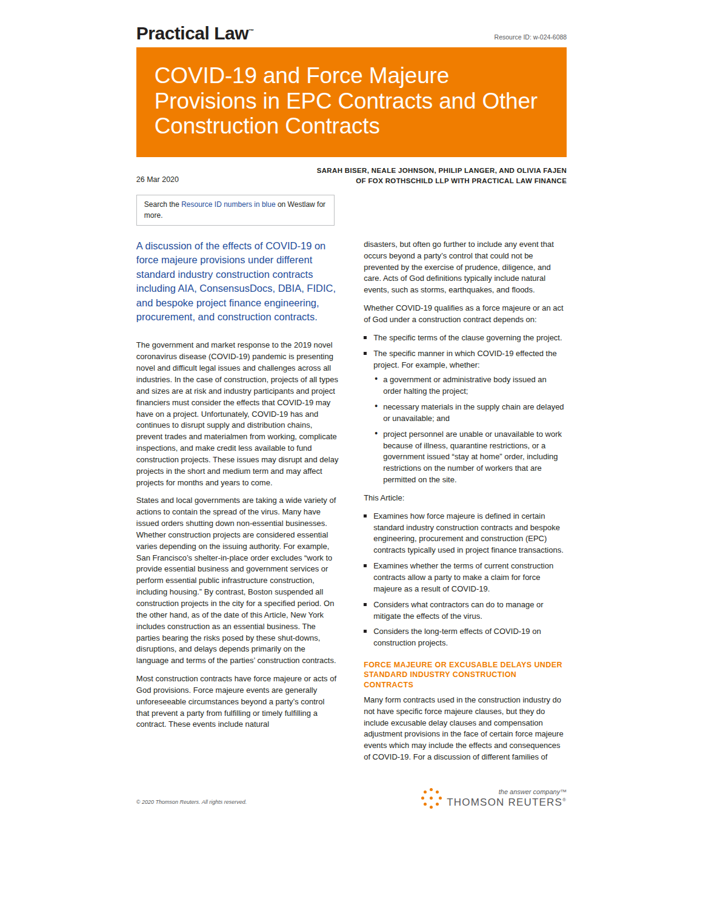Practical Law™
Resource ID: w-024-6088
COVID-19 and Force Majeure
Provisions in EPC Contracts and Other
Construction Contracts
26 Mar 2020
Sarah Biser, Neale Johnson, Philip Langer, and Olivia Fajen
of Fox Rothschild LLP with Practical Law Finance
Search the Resource ID numbers in blue on Westlaw for more.
A discussion of the effects of COVID-19 on force majeure provisions under different standard industry construction contracts including AIA, ConsensusDocs, DBIA, FIDIC, and bespoke project finance engineering, procurement, and construction contracts.
The government and market response to the 2019 novel coronavirus disease (COVID-19) pandemic is presenting novel and difficult legal issues and challenges across all industries. In the case of construction, projects of all types and sizes are at risk and industry participants and project financiers must consider the effects that COVID-19 may have on a project. Unfortunately, COVID-19 has and continues to disrupt supply and distribution chains, prevent trades and materialmen from working, complicate inspections, and make credit less available to fund construction projects. These issues may disrupt and delay projects in the short and medium term and may affect projects for months and years to come.
States and local governments are taking a wide variety of actions to contain the spread of the virus. Many have issued orders shutting down non-essential businesses. Whether construction projects are considered essential varies depending on the issuing authority. For example, San Francisco’s shelter-in-place order excludes “work to provide essential business and government services or perform essential public infrastructure construction, including housing.” By contrast, Boston suspended all construction projects in the city for a specified period. On the other hand, as of the date of this Article, New York includes construction as an essential business. The parties bearing the risks posed by these shut-downs, disruptions, and delays depends primarily on the language and terms of the parties’ construction contracts.
Most construction contracts have force majeure or acts of God provisions. Force majeure events are generally unforeseeable circumstances beyond a party’s control that prevent a party from fulfilling or timely fulfilling a contract. These events include natural
disasters, but often go further to include any event that occurs beyond a party’s control that could not be prevented by the exercise of prudence, diligence, and care. Acts of God definitions typically include natural events, such as storms, earthquakes, and floods.
Whether COVID-19 qualifies as a force majeure or an act of God under a construction contract depends on:
The specific terms of the clause governing the project.
The specific manner in which COVID-19 effected the project. For example, whether:
a government or administrative body issued an order halting the project;
necessary materials in the supply chain are delayed or unavailable; and
project personnel are unable or unavailable to work because of illness, quarantine restrictions, or a government issued “stay at home” order, including restrictions on the number of workers that are permitted on the site.
This Article:
Examines how force majeure is defined in certain standard industry construction contracts and bespoke engineering, procurement and construction (EPC) contracts typically used in project finance transactions.
Examines whether the terms of current construction contracts allow a party to make a claim for force majeure as a result of COVID-19.
Considers what contractors can do to manage or mitigate the effects of the virus.
Considers the long-term effects of COVID-19 on construction projects.
Force Majeure or Excusable Delays Under Standard Industry Construction Contracts
Many form contracts used in the construction industry do not have specific force majeure clauses, but they do include excusable delay clauses and compensation adjustment provisions in the face of certain force majeure events which may include the effects and consequences of COVID-19. For a discussion of different families of
© 2020 Thomson Reuters. All rights reserved.
the answer company™
THOMSON REUTERS®